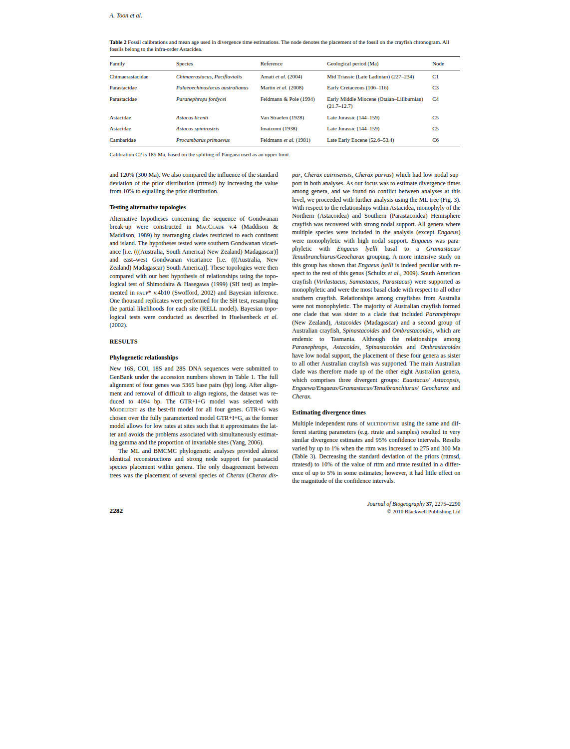A. Toon et al.
Table 2 Fossil calibrations and mean age used in divergence time estimations. The node denotes the placement of the fossil on the crayfish chronogram. All fossils belong to the infra-order Astacidea.
| Family | Species | Reference | Geological period (Ma) | Node |
| --- | --- | --- | --- | --- |
| Chimaerastacidae | Chimaerastacus , Pacifluvialis | Amati et al. (2004) | Mid Triassic (Late Ladinian) (227–234) | C1 |
| Parastacidae | Palaeoechinastacus australianus | Martin et al. (2008) | Early Cretaceous (106–116) | C3 |
| Parastacidae | Paranephrops fordycei | Feldmann & Pole (1994) | Early Middle Miocene (Otaian–Lillburnian) (21.7–12.7) | C4 |
| Astacidae | Astacus licenti | Van Straelen (1928) | Late Jurassic (144–159) | C5 |
| Astacidae | Astacus spinirostris | Imaizumi (1938) | Late Jurassic (144–159) | C5 |
| Cambaridae | Procambarus primaevus | Feldmann et al. (1981) | Late Early Eocene (52.6–53.4) | C6 |
Calibration C2 is 185 Ma, based on the splitting of Pangaea used as an upper limit.
and 120% (300 Ma). We also compared the influence of the standard deviation of the prior distribution (rttmsd) by increasing the value from 10% to equalling the prior distribution.
Testing alternative topologies
Alternative hypotheses concerning the sequence of Gondwanan break-up were constructed in MacClade v.4 (Maddison & Maddison, 1989) by rearranging clades restricted to each continent and island. The hypotheses tested were southern Gondwanan vicariance [i.e. (((Australia, South America) New Zealand) Madagascar)] and east–west Gondwanan vicariance [i.e. (((Australia, New Zealand) Madagascar) South America)]. These topologies were then compared with our best hypothesis of relationships using the topological test of Shimodaira & Hasegawa (1999) (SH test) as implemented in paup* v.4b10 (Swofford, 2002) and Bayesian inference. One thousand replicates were performed for the SH test, resampling the partial likelihoods for each site (RELL model). Bayesian topological tests were conducted as described in Huelsenbeck et al. (2002).
Results
Phylogenetic relationships
New 16S, COI, 18S and 28S DNA sequences were submitted to GenBank under the accession numbers shown in Table 1. The full alignment of four genes was 5365 base pairs (bp) long. After alignment and removal of difficult to align regions, the dataset was reduced to 4094 bp. The GTR+I+G model was selected with Modeltest as the best-fit model for all four genes. GTR+G was chosen over the fully parameterized model GTR+I+G, as the former model allows for low rates at sites such that it approximates the latter and avoids the problems associated with simultaneously estimating gamma and the proportion of invariable sites (Yang, 2006).
The ML and BMCMC phylogenetic analyses provided almost identical reconstructions and strong node support for parastacid species placement within genera. The only disagreement between trees was the placement of several species of Cherax (Cherax dispar, Cherax cairnsensis, Cherax parvus) which had low nodal support in both analyses. As our focus was to estimate divergence times among genera, and we found no conflict between analyses at this level, we proceeded with further analysis using the ML tree (Fig. 3). With respect to the relationships within Astacidea, monophyly of the Northern (Astacoidea) and Southern (Parastacoidea) Hemisphere crayfish was recovered with strong nodal support. All genera where multiple species were included in the analysis (except Engaeus) were monophyletic with high nodal support. Engaeus was paraphyletic with Engaeus lyelli basal to a Gramastacus/ Tenuibranchiurus/Geocharax grouping. A more intensive study on this group has shown that Engaeus lyelli is indeed peculiar with respect to the rest of this genus (Schultz et al., 2009). South American crayfish (Virilastacus, Samastacus, Parastacus) were supported as monophyletic and were the most basal clade with respect to all other southern crayfish. Relationships among crayfishes from Australia were not monophyletic. The majority of Australian crayfish formed one clade that was sister to a clade that included Paranephrops (New Zealand), Astacoides (Madagascar) and a second group of Australian crayfish, Spinastacoides and Ombrastacoides, which are endemic to Tasmania. Although the relationships among Paranephrops, Astacoides, Spinastacoides and Ombrastacoides have low nodal support, the placement of these four genera as sister to all other Australian crayfish was supported. The main Australian clade was therefore made up of the other eight Australian genera, which comprises three divergent groups: Euastacus/ Astacopsis, Engaewa/Engaeus/Gramastacus/Tenuibranchiurus/ Geocharax and Cherax.
Estimating divergence times
Multiple independent runs of multidivtime using the same and different starting parameters (e.g. rtrate and samples) resulted in very similar divergence estimates and 95% confidence intervals. Results varied by up to 1% when the rttm was increased to 275 and 300 Ma (Table 3). Decreasing the standard deviation of the priors (rttmsd, rtratesd) to 10% of the value of rttm and rtrate resulted in a difference of up to 5% in some estimates; however, it had little effect on the magnitude of the confidence intervals.
2282
Journal of Biogeography 37, 2275–2290
© 2010 Blackwell Publishing Ltd